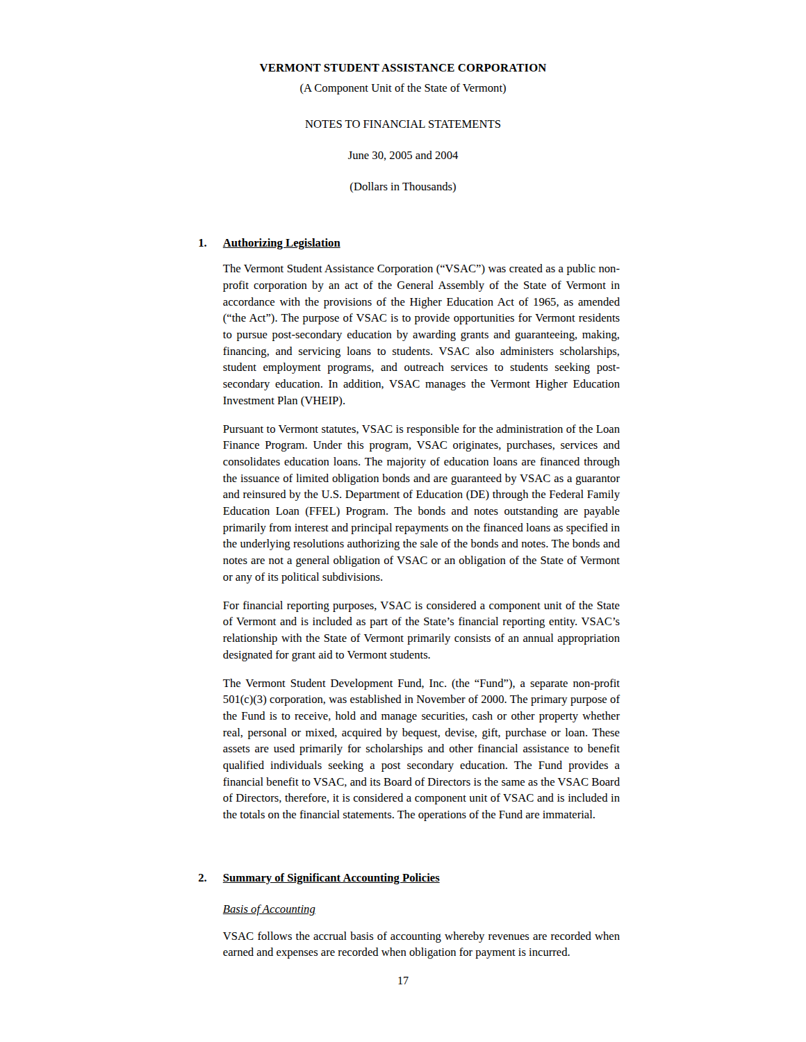Vermont Student Assistance Corporation
(A Component Unit of the State of Vermont)
NOTES TO FINANCIAL STATEMENTS
June 30, 2005 and 2004
(Dollars in Thousands)
1.
Authorizing Legislation
The Vermont Student Assistance Corporation (“VSAC”) was created as a public non-profit corporation by an act of the General Assembly of the State of Vermont in accordance with the provisions of the Higher Education Act of 1965, as amended (“the Act”). The purpose of VSAC is to provide opportunities for Vermont residents to pursue post-secondary education by awarding grants and guaranteeing, making, financing, and servicing loans to students. VSAC also administers scholarships, student employment programs, and outreach services to students seeking post-secondary education. In addition, VSAC manages the Vermont Higher Education Investment Plan (VHEIP).
Pursuant to Vermont statutes, VSAC is responsible for the administration of the Loan Finance Program. Under this program, VSAC originates, purchases, services and consolidates education loans. The majority of education loans are financed through the issuance of limited obligation bonds and are guaranteed by VSAC as a guarantor and reinsured by the U.S. Department of Education (DE) through the Federal Family Education Loan (FFEL) Program. The bonds and notes outstanding are payable primarily from interest and principal repayments on the financed loans as specified in the underlying resolutions authorizing the sale of the bonds and notes. The bonds and notes are not a general obligation of VSAC or an obligation of the State of Vermont or any of its political subdivisions.
For financial reporting purposes, VSAC is considered a component unit of the State of Vermont and is included as part of the State’s financial reporting entity. VSAC’s relationship with the State of Vermont primarily consists of an annual appropriation designated for grant aid to Vermont students.
The Vermont Student Development Fund, Inc. (the “Fund”), a separate non-profit 501(c)(3) corporation, was established in November of 2000. The primary purpose of the Fund is to receive, hold and manage securities, cash or other property whether real, personal or mixed, acquired by bequest, devise, gift, purchase or loan. These assets are used primarily for scholarships and other financial assistance to benefit qualified individuals seeking a post secondary education. The Fund provides a financial benefit to VSAC, and its Board of Directors is the same as the VSAC Board of Directors, therefore, it is considered a component unit of VSAC and is included in the totals on the financial statements. The operations of the Fund are immaterial.
2.
Summary of Significant Accounting Policies
Basis of Accounting
VSAC follows the accrual basis of accounting whereby revenues are recorded when earned and expenses are recorded when obligation for payment is incurred.
17